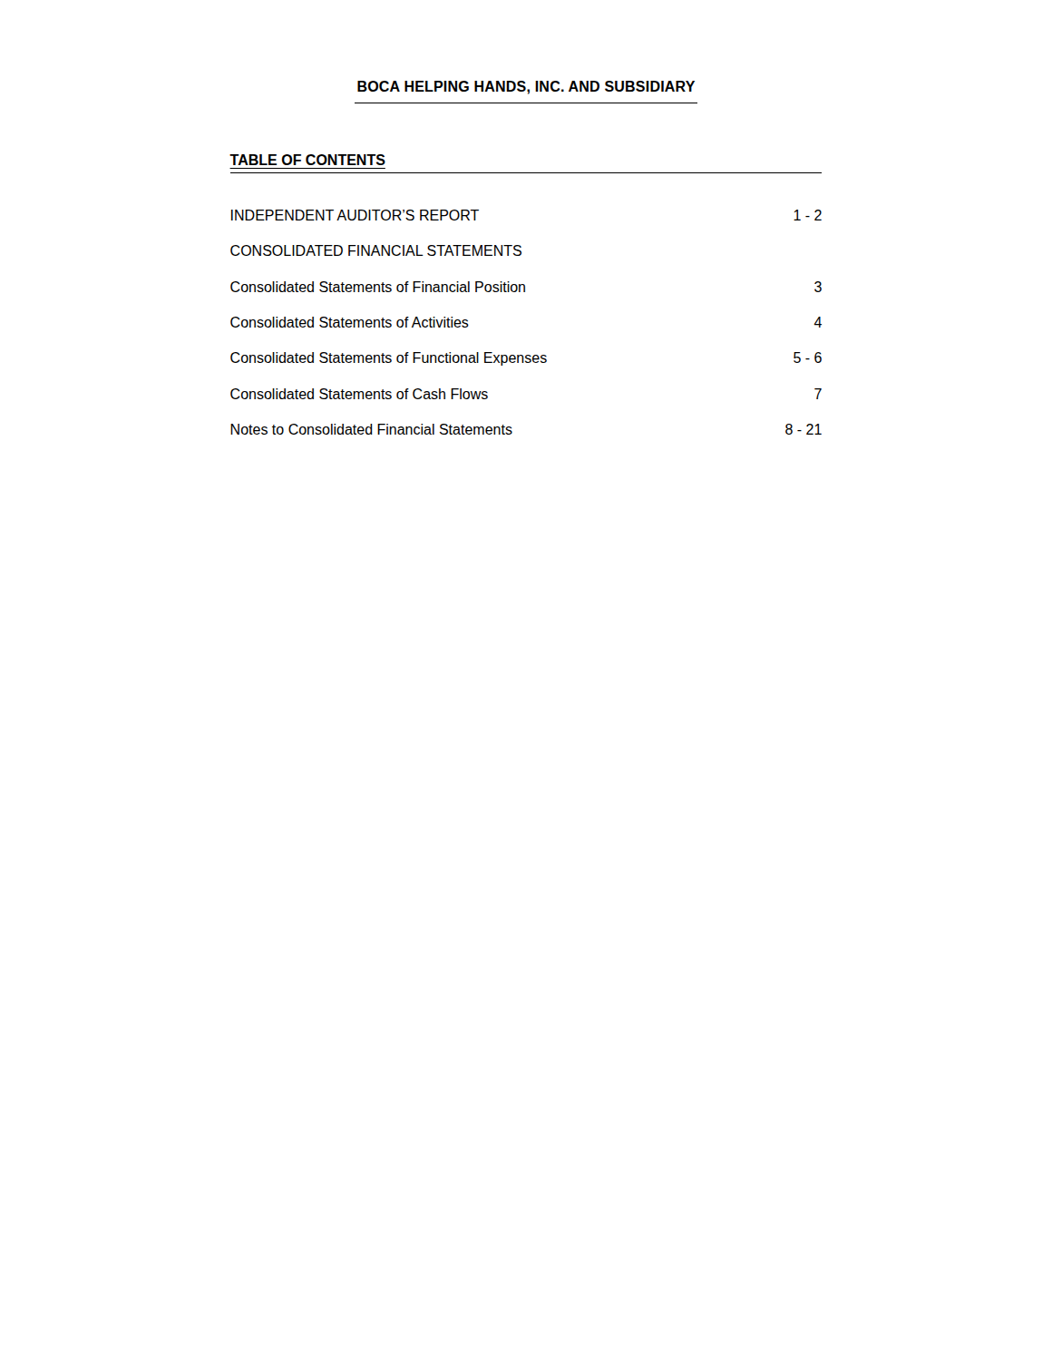BOCA HELPING HANDS, INC. AND SUBSIDIARY
TABLE OF CONTENTS
| INDEPENDENT AUDITOR’S REPORT | 1 - 2 |
| CONSOLIDATED FINANCIAL STATEMENTS | |
| Consolidated Statements of Financial Position | 3 |
| Consolidated Statements of Activities | 4 |
| Consolidated Statements of Functional Expenses | 5 - 6 |
| Consolidated Statements of Cash Flows | 7 |
| Notes to Consolidated Financial Statements | 8 - 21 |